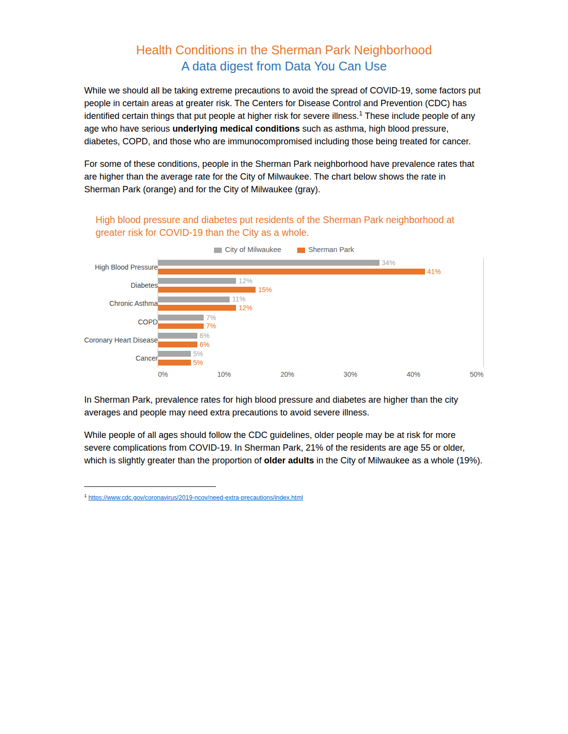Health Conditions in the Sherman Park Neighborhood A data digest from Data You Can Use
While we should all be taking extreme precautions to avoid the spread of COVID-19, some factors put people in certain areas at greater risk. The Centers for Disease Control and Prevention (CDC) has identified certain things that put people at higher risk for severe illness.1 These include people of any age who have serious underlying medical conditions such as asthma, high blood pressure, diabetes, COPD, and those who are immunocompromised including those being treated for cancer.
For some of these conditions, people in the Sherman Park neighborhood have prevalence rates that are higher than the average rate for the City of Milwaukee. The chart below shows the rate in Sherman Park (orange) and for the City of Milwaukee (gray).
High blood pressure and diabetes put residents of the Sherman Park neighborhood at greater risk for COVID-19 than the City as a whole.
City of Milwaukee Sherman Park
| High Blood Pressure | 34% 41% |
| Diabetes | 12% 15% |
| Chronic Asthma | 11% 12% |
| COPD | 7% 7% |
| Coronary Heart Disease | 6% 6% |
| Cancer | 5% 5% |
| | 0% 10% 20% 30% 40% 50% |
In Sherman Park, prevalence rates for high blood pressure and diabetes are higher than the city averages and people may need extra precautions to avoid severe illness.
While people of all ages should follow the CDC guidelines, older people may be at risk for more severe complications from COVID-19. In Sherman Park, 21% of the residents are age 55 or older, which is slightly greater than the proportion of older adults in the City of Milwaukee as a whole (19%).
1 https://www.cdc.gov/coronavirus/2019-ncov/need-extra-precautions/index.html